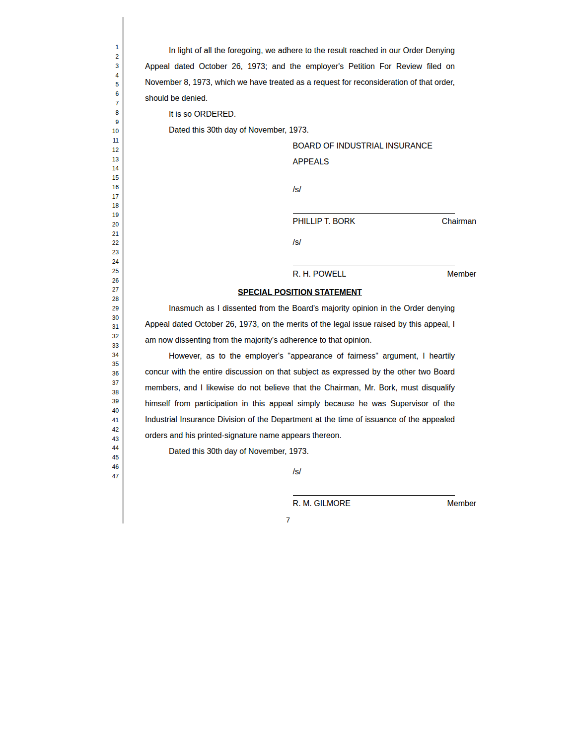1
2
3
4
5
6
7
8
9
10
11
12
13
14
15
16
17
18
19
20
21
22
23
24
25
26
27
28
29
30
31
32
33
34
35
36
37
38
39
40
41
42
43
44
45
46
47
In light of all the foregoing, we adhere to the result reached in our Order Denying Appeal dated October 26, 1973; and the employer's Petition For Review filed on November 8, 1973, which we have treated as a request for reconsideration of that order, should be denied.
It is so ORDERED.
Dated this 30th day of November, 1973.
BOARD OF INDUSTRIAL INSURANCE APPEALS
/s/
PHILLIP T. BORK Chairman
/s/
R. H. POWELL Member
SPECIAL POSITION STATEMENT
Inasmuch as I dissented from the Board's majority opinion in the Order denying Appeal dated October 26, 1973, on the merits of the legal issue raised by this appeal, I am now dissenting from the majority's adherence to that opinion.
However, as to the employer's "appearance of fairness" argument, I heartily concur with the entire discussion on that subject as expressed by the other two Board members, and I likewise do not believe that the Chairman, Mr. Bork, must disqualify himself from participation in this appeal simply because he was Supervisor of the Industrial Insurance Division of the Department at the time of issuance of the appealed orders and his printed-signature name appears thereon.
Dated this 30th day of November, 1973.
/s/
R. M. GILMORE Member
7